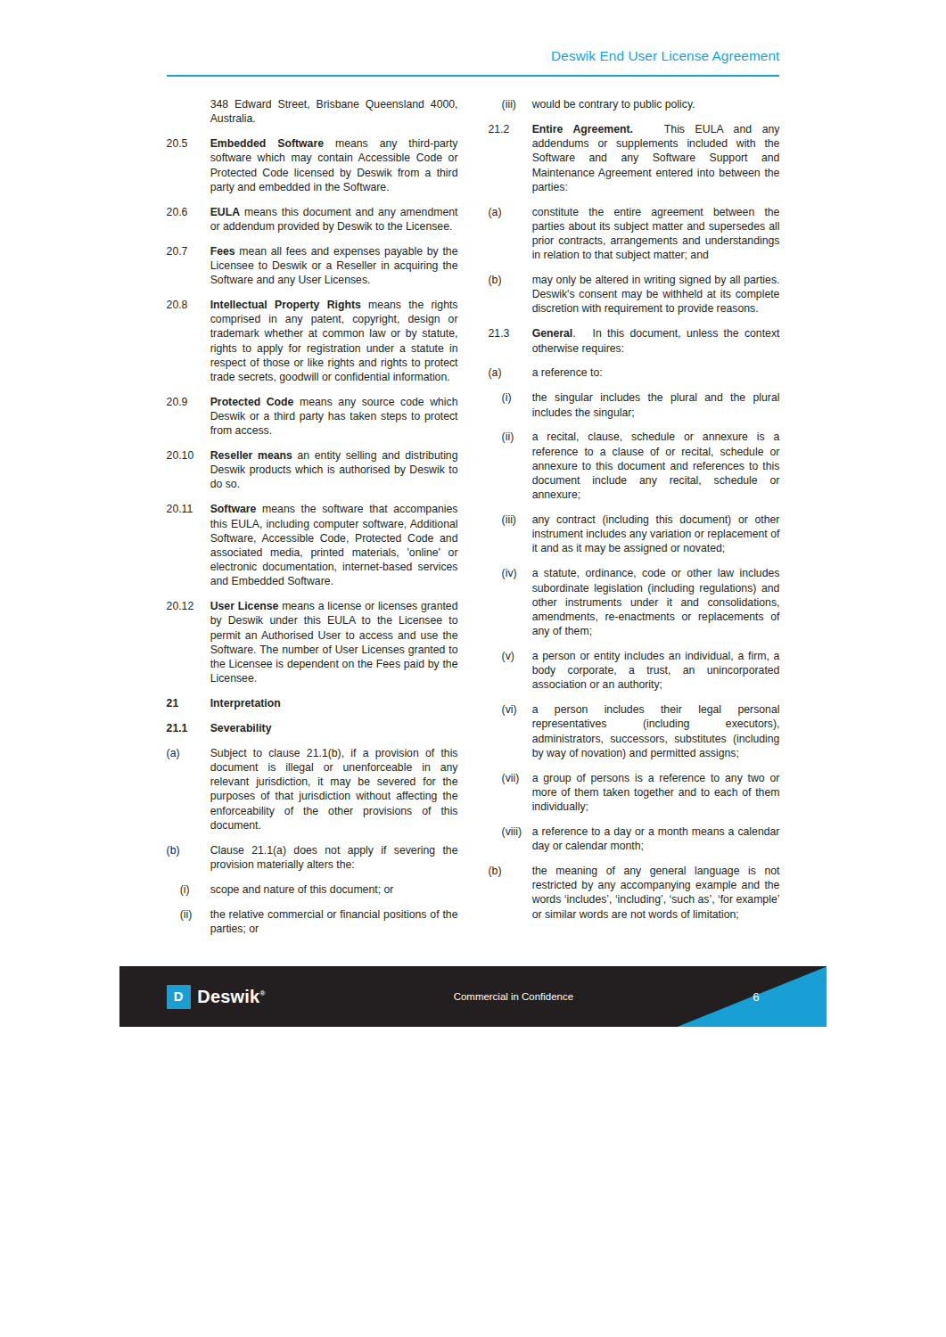Deswik End User License Agreement
348 Edward Street, Brisbane Queensland 4000, Australia.
20.5
Embedded Software means any third-party software which may contain Accessible Code or Protected Code licensed by Deswik from a third party and embedded in the Software.
20.6
EULA means this document and any amendment or addendum provided by Deswik to the Licensee.
20.7
Fees mean all fees and expenses payable by the Licensee to Deswik or a Reseller in acquiring the Software and any User Licenses.
20.8
Intellectual Property Rights means the rights comprised in any patent, copyright, design or trademark whether at common law or by statute, rights to apply for registration under a statute in respect of those or like rights and rights to protect trade secrets, goodwill or confidential information.
20.9
Protected Code means any source code which Deswik or a third party has taken steps to protect from access.
20.10
Reseller means an entity selling and distributing Deswik products which is authorised by Deswik to do so.
20.11
Software means the software that accompanies this EULA, including computer software, Additional Software, Accessible Code, Protected Code and associated media, printed materials, 'online' or electronic documentation, internet-based services and Embedded Software.
20.12
User License means a license or licenses granted by Deswik under this EULA to the Licensee to permit an Authorised User to access and use the Software. The number of User Licenses granted to the Licensee is dependent on the Fees paid by the Licensee.
21
Interpretation
21.1
Severability
(a)
Subject to clause 21.1(b), if a provision of this document is illegal or unenforceable in any relevant jurisdiction, it may be severed for the purposes of that jurisdiction without affecting the enforceability of the other provisions of this document.
(b)
Clause 21.1(a) does not apply if severing the provision materially alters the:
(i)
scope and nature of this document; or
(ii)
the relative commercial or financial positions of the parties; or
(iii)
would be contrary to public policy.
21.2
Entire Agreement. This EULA and any addendums or supplements included with the Software and any Software Support and Maintenance Agreement entered into between the parties:
(a)
constitute the entire agreement between the parties about its subject matter and supersedes all prior contracts, arrangements and understandings in relation to that subject matter; and
(b)
may only be altered in writing signed by all parties. Deswik's consent may be withheld at its complete discretion with requirement to provide reasons.
21.3
General. In this document, unless the context otherwise requires:
(a)
a reference to:
(i)
the singular includes the plural and the plural includes the singular;
(ii)
a recital, clause, schedule or annexure is a reference to a clause of or recital, schedule or annexure to this document and references to this document include any recital, schedule or annexure;
(iii)
any contract (including this document) or other instrument includes any variation or replacement of it and as it may be assigned or novated;
(iv)
a statute, ordinance, code or other law includes subordinate legislation (including regulations) and other instruments under it and consolidations, amendments, re-enactments or replacements of any of them;
(v)
a person or entity includes an individual, a firm, a body corporate, a trust, an unincorporated association or an authority;
(vi)
a person includes their legal personal representatives (including executors), administrators, successors, substitutes (including by way of novation) and permitted assigns;
(vii)
a group of persons is a reference to any two or more of them taken together and to each of them individually;
(viii)
a reference to a day or a month means a calendar day or calendar month;
(b)
the meaning of any general language is not restricted by any accompanying example and the words ‘includes’, ‘including’, ‘such as’, ‘for example’ or similar words are not words of limitation;
D
Deswik®
Commercial in Confidence
6